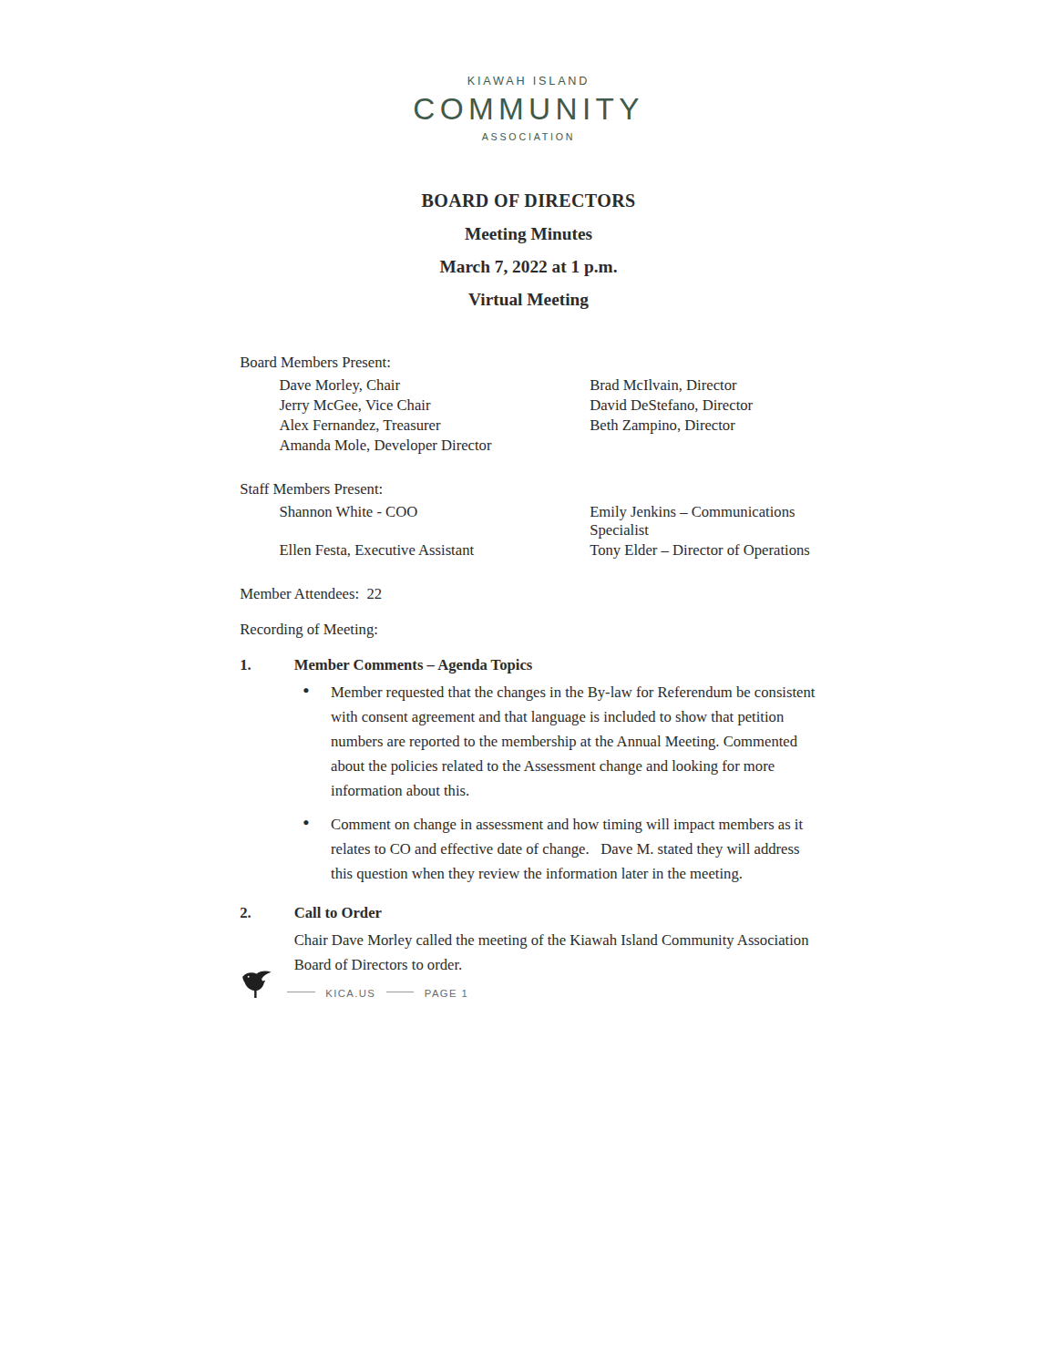KIAWAH ISLAND
COMMUNITY
ASSOCIATION
BOARD OF DIRECTORS
Meeting Minutes
March 7, 2022 at 1 p.m.
Virtual Meeting
Board Members Present:
| Dave Morley, Chair | Brad McIlvain, Director |
| Jerry McGee, Vice Chair | David DeStefano, Director |
| Alex Fernandez, Treasurer | Beth Zampino, Director |
| Amanda Mole, Developer Director | |
Staff Members Present:
| Shannon White - COO | Emily Jenkins – Communications Specialist |
| Ellen Festa, Executive Assistant | Tony Elder – Director of Operations |
Member Attendees: 22
Recording of Meeting:
1.
Member Comments – Agenda Topics
Member requested that the changes in the By-law for Referendum be consistent with consent agreement and that language is included to show that petition numbers are reported to the membership at the Annual Meeting. Commented about the policies related to the Assessment change and looking for more information about this.
Comment on change in assessment and how timing will impact members as it relates to CO and effective date of change. Dave M. stated they will address this question when they review the information later in the meeting.
2.
Call to Order
Chair Dave Morley called the meeting of the Kiawah Island Community Association Board of Directors to order.
KICA.US PAGE 1